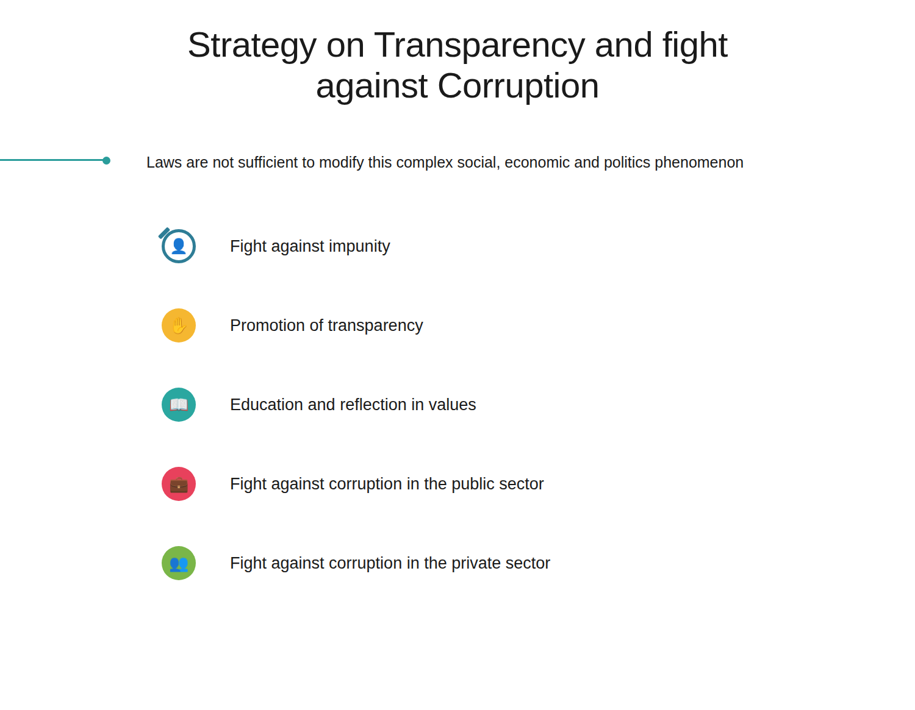Strategy on Transparency and fight
against Corruption
Laws are not sufficient to modify this complex social, economic and politics phenomenon
👤 Fight against impunity
✋ Promotion of transparency
📖 Education and reflection in values
💼 Fight against corruption in the public sector
👥 Fight against corruption in the private sector